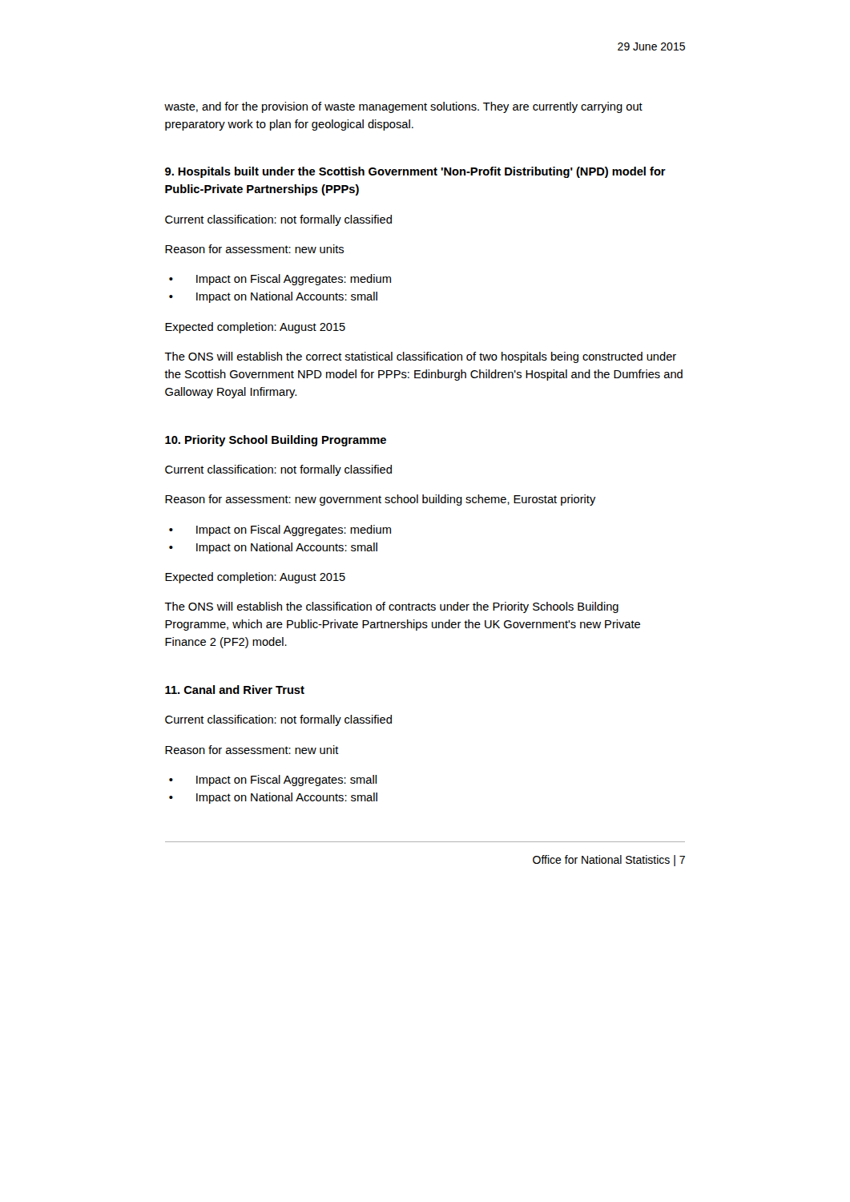29 June 2015
waste, and for the provision of waste management solutions. They are currently carrying out preparatory work to plan for geological disposal.
9. Hospitals built under the Scottish Government 'Non-Profit Distributing' (NPD) model for Public-Private Partnerships (PPPs)
Current classification: not formally classified
Reason for assessment: new units
Impact on Fiscal Aggregates: medium
Impact on National Accounts: small
Expected completion: August 2015
The ONS will establish the correct statistical classification of two hospitals being constructed under the Scottish Government NPD model for PPPs: Edinburgh Children's Hospital and the Dumfries and Galloway Royal Infirmary.
10. Priority School Building Programme
Current classification: not formally classified
Reason for assessment: new government school building scheme, Eurostat priority
Impact on Fiscal Aggregates: medium
Impact on National Accounts: small
Expected completion: August 2015
The ONS will establish the classification of contracts under the Priority Schools Building Programme, which are Public-Private Partnerships under the UK Government's new Private Finance 2 (PF2) model.
11. Canal and River Trust
Current classification: not formally classified
Reason for assessment: new unit
Impact on Fiscal Aggregates: small
Impact on National Accounts: small
Office for National Statistics | 7